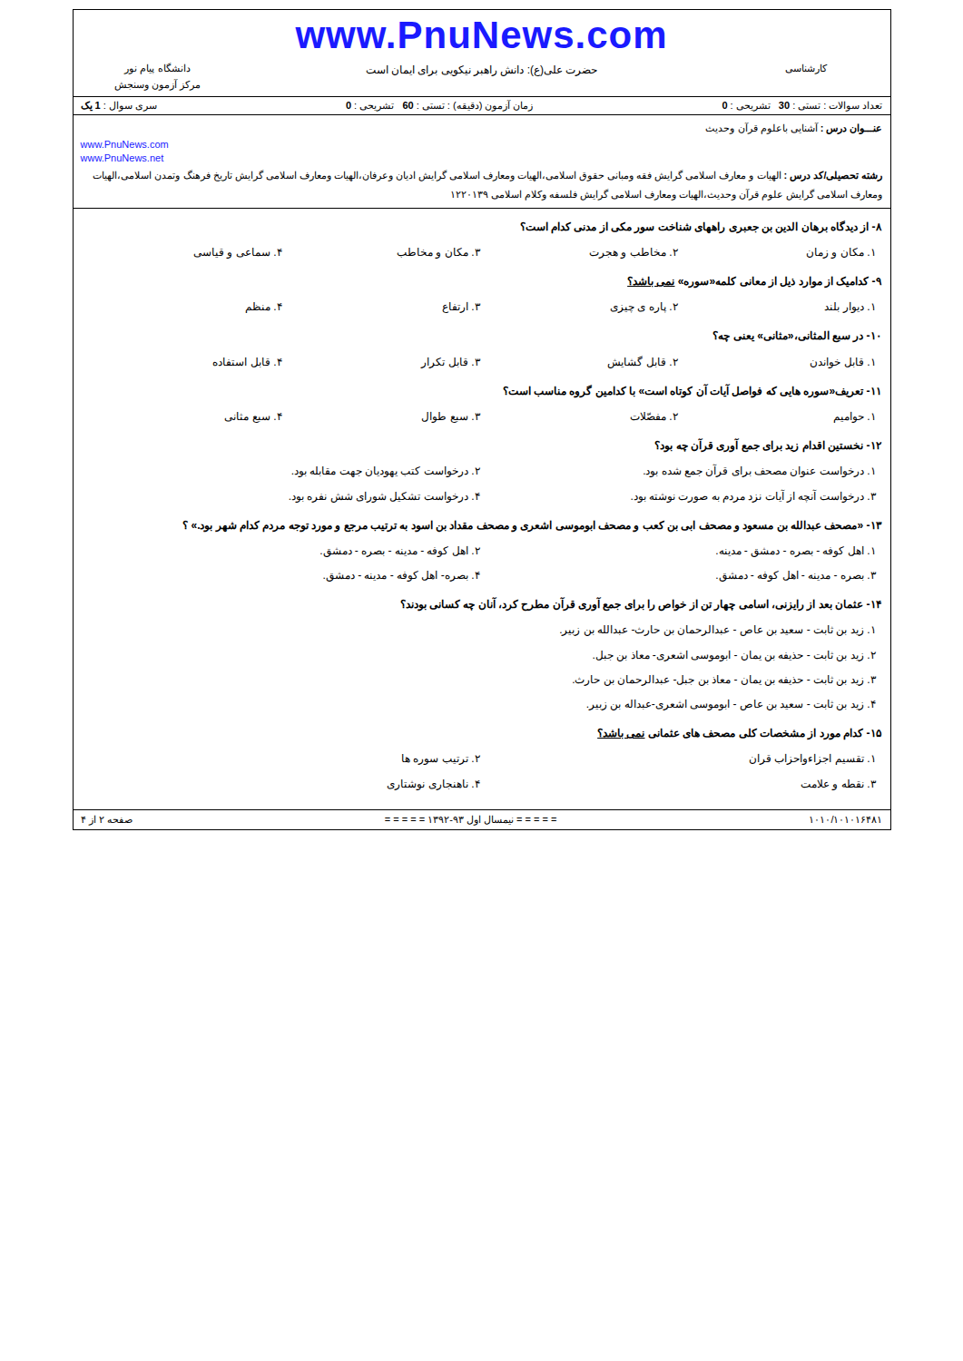www.PnuNews.com
کارشناسی
حضرت علی(ع): دانش راهبر نیکویی برای ایمان است
دانشگاه پیام نور
مرکز آزمون وسنجش
تعداد سوالات : تستی : 30 تشریحی : 0
زمان آزمون (دقیقه) : تستی : 60 تشریحی : 0
سری سوال : 1 یک
عنـــوان درس : آشنایی باعلوم قرآن وحدیث
www.PnuNews.com
www.PnuNews.net
رشته تحصیلی/کد درس : الهیات و معارف اسلامی گرایش فقه ومبانی حقوق اسلامی،الهیات ومعارف اسلامی گرایش ادیان وعرفان،الهیات ومعارف اسلامی گرایش تاریخ فرهنگ وتمدن اسلامی،الهیات ومعارف اسلامی گرایش علوم قرآن وحدیث،الهیات ومعارف اسلامی گرایش فلسفه وکلام اسلامی ۱۲۲۰۱۳۹
۸- از دیدگاه برهان الدین بن جعبری راههای شناخت سور مکی از مدنی کدام است؟
۱. مکان و زمان ۲. مخاطب و هجرت ۳. مکان و مخاطب ۴. سماعی و قیاسی
۹- کدامیک از موارد ذیل از معانی کلمه«سوره» نمی باشد؟
۱. دیوار بلند ۲. پاره ی چیزی ۳. ارتفاع ۴. منظم
۱۰- در سبع المثانی،«مثانی» یعنی چه؟
۱. قابل خواندن ۲. قابل گشایش ۳. قابل تکرار ۴. قابل استفاده
۱۱- تعریف«سوره هایی که فواصل آیات آن کوتاه است» با کدامین گروه مناسب است؟
۱. حوامیم ۲. مفصّلات ۳. سبع طوال ۴. سبع مثانی
۱۲- نخستین اقدام زید برای جمع آوری قرآن چه بود؟
۱. درخواست عنوان مصحف برای قرآن جمع شده بود. ۲. درخواست کتب یهودیان جهت مقابله بود. ۳. درخواست آنچه از آیات نزد مردم به صورت نوشته بود. ۴. درخواست تشکیل شورای شش نفره بود.
۱۳- «مصحف عبدالله بن مسعود و مصحف ابی بن کعب و مصحف ابوموسی اشعری و مصحف مقداد بن اسود به ترتیب مرجع و مورد توجه مردم کدام شهر بود.» ؟
۱. اهل کوفه - بصره - دمشق - مدینه. ۲. اهل کوفه - مدینه - بصره - دمشق. ۳. بصره - مدینه - اهل کوفه - دمشق. ۴. بصره- اهل کوفه - مدینه - دمشق.
۱۴- عثمان بعد از رایزنی، اسامی چهار تن از خواص را برای جمع آوری قرآن مطرح کرد، آنان چه کسانی بودند؟
۱. زید بن ثابت - سعید بن عاص - عبدالرحمان بن حارث- عبدالله بن زبیر. ۲. زید بن ثابت - حذیفه بن یمان - ابوموسی اشعری- معاذ بن جبل. ۳. زید بن ثابت - حذیفه بن یمان - معاذ بن جبل- عبدالرحمان بن حارث. ۴. زید بن ثابت - سعید بن عاص - ابوموسی اشعری-عبداله بن زبیر.
۱۵- کدام مورد از مشخصات کلی مصحف های عثمانی نمی باشد؟
۱. تقسیم اجزاءواحزاب قران ۲. ترتیب سوره ها ۳. نقطه و علامت ۴. ناهنجاری نوشتاری
۱۰۱۰/۱۰۱۰۱۶۴۸۱
= = = = = نیمسال اول ۹۳-۱۳۹۲ = = = = =
صفحه ۲ از ۴